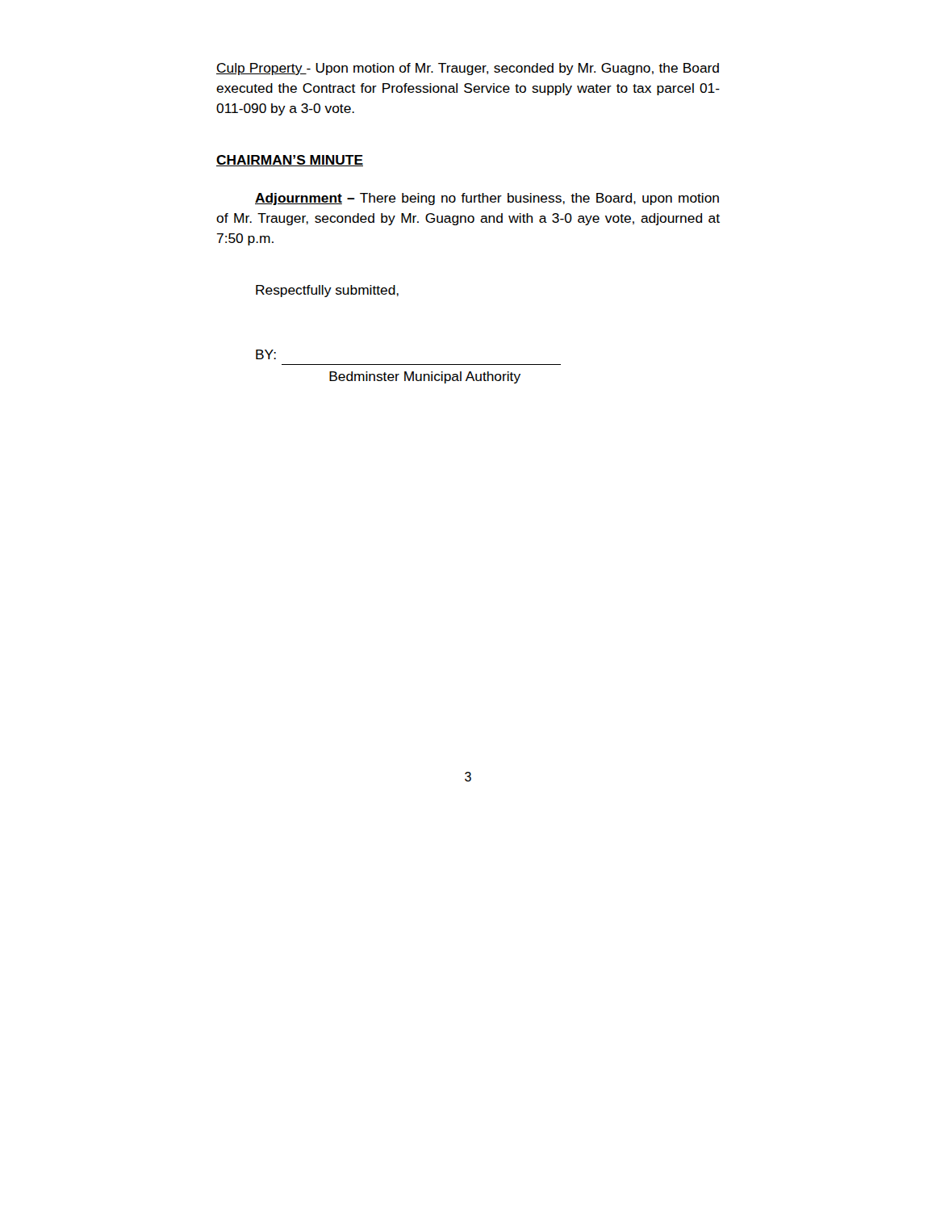Culp Property - Upon motion of Mr. Trauger, seconded by Mr. Guagno, the Board executed the Contract for Professional Service to supply water to tax parcel 01-011-090 by a 3-0 vote.
CHAIRMAN’S MINUTE
Adjournment – There being no further business, the Board, upon motion of Mr. Trauger, seconded by Mr. Guagno and with a 3-0 aye vote, adjourned at 7:50 p.m.
Respectfully submitted,
BY:
Bedminster Municipal Authority
3